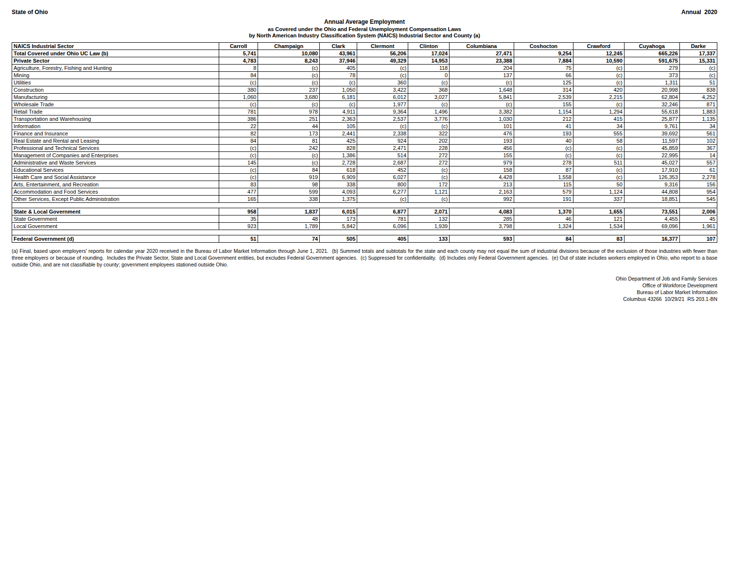State of Ohio Annual 2020
Annual Average Employment
as Covered under the Ohio and Federal Unemployment Compensation Laws
by North American Industry Classification System (NAICS) Industrial Sector and County (a)
| NAICS Industrial Sector | Carroll | Champaign | Clark | Clermont | Clinton | Columbiana | Coshocton | Crawford | Cuyahoga | Darke |
| --- | --- | --- | --- | --- | --- | --- | --- | --- | --- | --- |
| Total Covered under Ohio UC Law (b) | 5,741 | 10,080 | 43,961 | 56,206 | 17,024 | 27,471 | 9,254 | 12,245 | 665,226 | 17,337 |
| Private Sector | 4,783 | 8,243 | 37,946 | 49,329 | 14,953 | 23,388 | 7,884 | 10,590 | 591,675 | 15,331 |
| Agriculture, Forestry, Fishing and Hunting | 8 | (c) | 405 | (c) | 118 | 204 | 75 | (c) | 279 | (c) |
| Mining | 84 | (c) | 78 | (c) | 0 | 137 | 66 | (c) | 373 | (c) |
| Utilities | (c) | (c) | (c) | 360 | (c) | (c) | 125 | (c) | 1,311 | 51 |
| Construction | 380 | 237 | 1,050 | 3,422 | 368 | 1,648 | 314 | 420 | 20,998 | 838 |
| Manufacturing | 1,060 | 3,680 | 6,181 | 6,012 | 3,027 | 5,841 | 2,539 | 2,215 | 62,804 | 4,252 |
| Wholesale Trade | (c) | (c) | (c) | 1,977 | (c) | (c) | 155 | (c) | 32,246 | 871 |
| Retail Trade | 781 | 978 | 4,911 | 9,364 | 1,496 | 3,382 | 1,154 | 1,294 | 55,618 | 1,883 |
| Transportation and Warehousing | 386 | 251 | 2,363 | 2,537 | 3,776 | 1,030 | 212 | 415 | 25,877 | 1,135 |
| Information | 22 | 44 | 105 | (c) | (c) | 101 | 41 | 34 | 9,761 | 34 |
| Finance and Insurance | 82 | 173 | 2,441 | 2,338 | 322 | 476 | 193 | 555 | 39,692 | 561 |
| Real Estate and Rental and Leasing | 84 | 81 | 425 | 924 | 202 | 193 | 40 | 58 | 11,597 | 102 |
| Professional and Technical Services | (c) | 242 | 828 | 2,471 | 228 | 456 | (c) | (c) | 45,859 | 367 |
| Management of Companies and Enterprises | (c) | (c) | 1,386 | 514 | 272 | 155 | (c) | (c) | 22,995 | 14 |
| Administrative and Waste Services | 145 | (c) | 2,728 | 2,687 | 272 | 979 | 278 | 511 | 45,027 | 557 |
| Educational Services | (c) | 84 | 618 | 452 | (c) | 158 | 87 | (c) | 17,910 | 61 |
| Health Care and Social Assistance | (c) | 919 | 6,909 | 6,027 | (c) | 4,428 | 1,558 | (c) | 126,353 | 2,278 |
| Arts, Entertainment, and Recreation | 83 | 98 | 338 | 800 | 172 | 213 | 115 | 50 | 9,316 | 156 |
| Accommodation and Food Services | 477 | 599 | 4,093 | 6,277 | 1,121 | 2,163 | 579 | 1,124 | 44,808 | 954 |
| Other Services, Except Public Administration | 165 | 338 | 1,375 | (c) | (c) | 992 | 191 | 337 | 18,851 | 545 |
| State & Local Government | 958 | 1,837 | 6,015 | 6,877 | 2,071 | 4,083 | 1,370 | 1,655 | 73,551 | 2,006 |
| State Government | 35 | 48 | 173 | 781 | 132 | 285 | 46 | 121 | 4,455 | 45 |
| Local Government | 923 | 1,789 | 5,842 | 6,096 | 1,939 | 3,798 | 1,324 | 1,534 | 69,096 | 1,961 |
| Federal Government (d) | 51 | 74 | 505 | 405 | 133 | 593 | 84 | 83 | 16,377 | 107 |
(a) Final, based upon employers' reports for calendar year 2020 received in the Bureau of Labor Market Information through June 1, 2021. (b) Summed totals and subtotals for the state and each county may not equal the sum of industrial divisions because of the exclusion of those industries with fewer than three employers or because of rounding. Includes the Private Sector, State and Local Government entities, but excludes Federal Government agencies. (c) Suppressed for confidentiality. (d) Includes only Federal Government agencies. (e) Out of state includes workers employed in Ohio, who report to a base outside Ohio, and are not classifiable by county; government employees stationed outside Ohio.
Ohio Department of Job and Family Services
Office of Workforce Development
Bureau of Labor Market Information
Columbus 43266 10/29/21 RS 203.1-BN